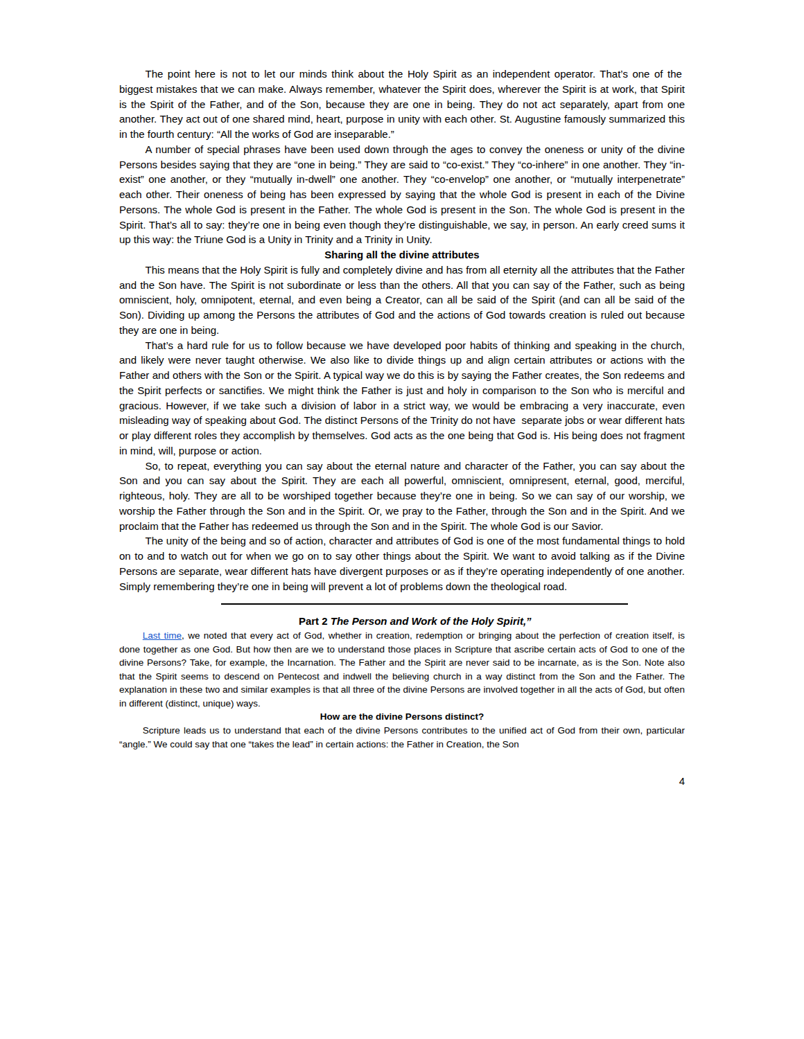The point here is not to let our minds think about the Holy Spirit as an independent operator. That’s one of the biggest mistakes that we can make. Always remember, whatever the Spirit does, wherever the Spirit is at work, that Spirit is the Spirit of the Father, and of the Son, because they are one in being. They do not act separately, apart from one another. They act out of one shared mind, heart, purpose in unity with each other. St. Augustine famously summarized this in the fourth century: “All the works of God are inseparable.”
A number of special phrases have been used down through the ages to convey the oneness or unity of the divine Persons besides saying that they are “one in being.” They are said to “co-exist.” They “co-inhere” in one another. They “in-exist” one another, or they “mutually in-dwell” one another. They “co-envelop” one another, or “mutually interpenetrate” each other. Their oneness of being has been expressed by saying that the whole God is present in each of the Divine Persons. The whole God is present in the Father. The whole God is present in the Son. The whole God is present in the Spirit. That’s all to say: they’re one in being even though they’re distinguishable, we say, in person. An early creed sums it up this way: the Triune God is a Unity in Trinity and a Trinity in Unity.
Sharing all the divine attributes
This means that the Holy Spirit is fully and completely divine and has from all eternity all the attributes that the Father and the Son have. The Spirit is not subordinate or less than the others. All that you can say of the Father, such as being omniscient, holy, omnipotent, eternal, and even being a Creator, can all be said of the Spirit (and can all be said of the Son). Dividing up among the Persons the attributes of God and the actions of God towards creation is ruled out because they are one in being.
That’s a hard rule for us to follow because we have developed poor habits of thinking and speaking in the church, and likely were never taught otherwise. We also like to divide things up and align certain attributes or actions with the Father and others with the Son or the Spirit. A typical way we do this is by saying the Father creates, the Son redeems and the Spirit perfects or sanctifies. We might think the Father is just and holy in comparison to the Son who is merciful and gracious. However, if we take such a division of labor in a strict way, we would be embracing a very inaccurate, even misleading way of speaking about God. The distinct Persons of the Trinity do not have separate jobs or wear different hats or play different roles they accomplish by themselves. God acts as the one being that God is. His being does not fragment in mind, will, purpose or action.
So, to repeat, everything you can say about the eternal nature and character of the Father, you can say about the Son and you can say about the Spirit. They are each all powerful, omniscient, omnipresent, eternal, good, merciful, righteous, holy. They are all to be worshiped together because they’re one in being. So we can say of our worship, we worship the Father through the Son and in the Spirit. Or, we pray to the Father, through the Son and in the Spirit. And we proclaim that the Father has redeemed us through the Son and in the Spirit. The whole God is our Savior.
The unity of the being and so of action, character and attributes of God is one of the most fundamental things to hold on to and to watch out for when we go on to say other things about the Spirit. We want to avoid talking as if the Divine Persons are separate, wear different hats have divergent purposes or as if they’re operating independently of one another. Simply remembering they’re one in being will prevent a lot of problems down the theological road.
Part 2 The Person and Work of the Holy Spirit,”
Last time, we noted that every act of God, whether in creation, redemption or bringing about the perfection of creation itself, is done together as one God. But how then are we to understand those places in Scripture that ascribe certain acts of God to one of the divine Persons? Take, for example, the Incarnation. The Father and the Spirit are never said to be incarnate, as is the Son. Note also that the Spirit seems to descend on Pentecost and indwell the believing church in a way distinct from the Son and the Father. The explanation in these two and similar examples is that all three of the divine Persons are involved together in all the acts of God, but often in different (distinct, unique) ways.
How are the divine Persons distinct?
Scripture leads us to understand that each of the divine Persons contributes to the unified act of God from their own, particular “angle.” We could say that one “takes the lead” in certain actions: the Father in Creation, the Son
4